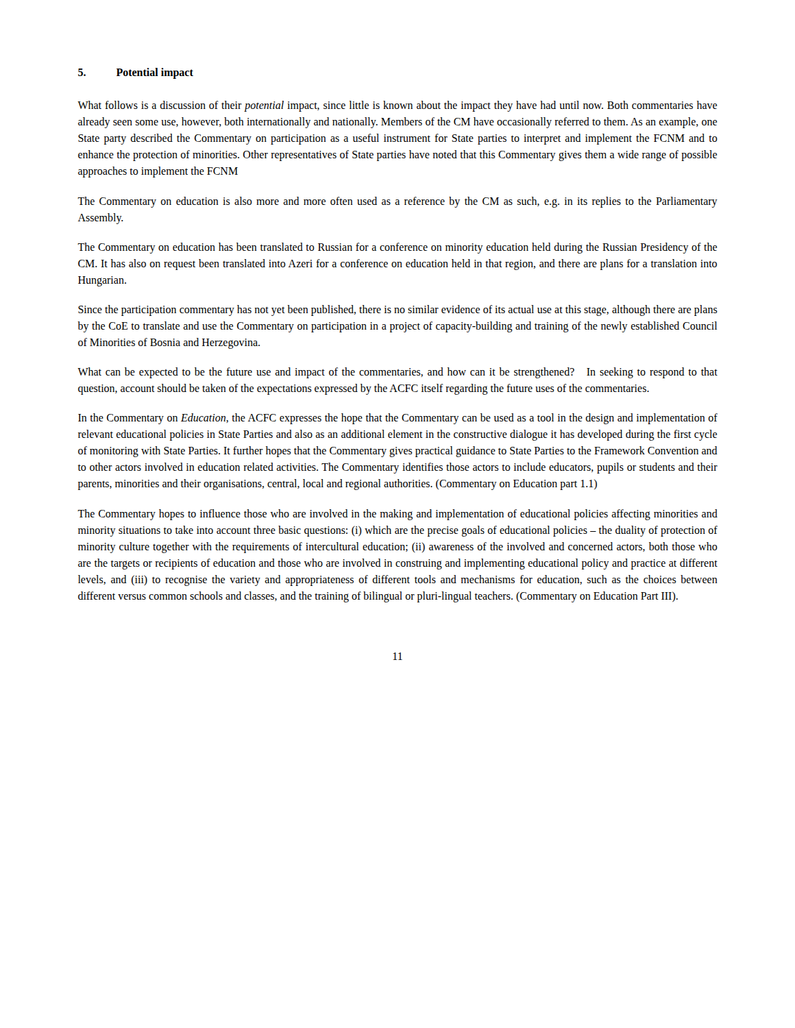5. Potential impact
What follows is a discussion of their potential impact, since little is known about the impact they have had until now. Both commentaries have already seen some use, however, both internationally and nationally. Members of the CM have occasionally referred to them. As an example, one State party described the Commentary on participation as a useful instrument for State parties to interpret and implement the FCNM and to enhance the protection of minorities. Other representatives of State parties have noted that this Commentary gives them a wide range of possible approaches to implement the FCNM
The Commentary on education is also more and more often used as a reference by the CM as such, e.g. in its replies to the Parliamentary Assembly.
The Commentary on education has been translated to Russian for a conference on minority education held during the Russian Presidency of the CM. It has also on request been translated into Azeri for a conference on education held in that region, and there are plans for a translation into Hungarian.
Since the participation commentary has not yet been published, there is no similar evidence of its actual use at this stage, although there are plans by the CoE to translate and use the Commentary on participation in a project of capacity-building and training of the newly established Council of Minorities of Bosnia and Herzegovina.
What can be expected to be the future use and impact of the commentaries, and how can it be strengthened? In seeking to respond to that question, account should be taken of the expectations expressed by the ACFC itself regarding the future uses of the commentaries.
In the Commentary on Education, the ACFC expresses the hope that the Commentary can be used as a tool in the design and implementation of relevant educational policies in State Parties and also as an additional element in the constructive dialogue it has developed during the first cycle of monitoring with State Parties. It further hopes that the Commentary gives practical guidance to State Parties to the Framework Convention and to other actors involved in education related activities. The Commentary identifies those actors to include educators, pupils or students and their parents, minorities and their organisations, central, local and regional authorities. (Commentary on Education part 1.1)
The Commentary hopes to influence those who are involved in the making and implementation of educational policies affecting minorities and minority situations to take into account three basic questions: (i) which are the precise goals of educational policies – the duality of protection of minority culture together with the requirements of intercultural education; (ii) awareness of the involved and concerned actors, both those who are the targets or recipients of education and those who are involved in construing and implementing educational policy and practice at different levels, and (iii) to recognise the variety and appropriateness of different tools and mechanisms for education, such as the choices between different versus common schools and classes, and the training of bilingual or pluri-lingual teachers. (Commentary on Education Part III).
11